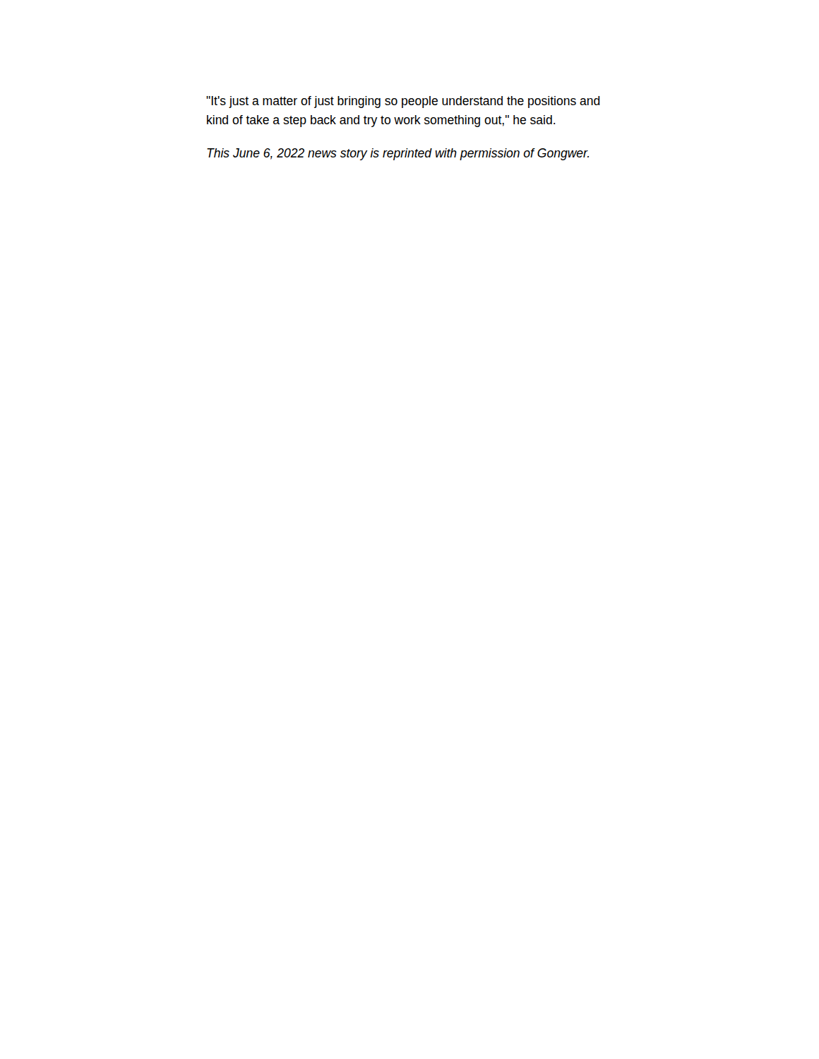"It's just a matter of just bringing so people understand the positions and kind of take a step back and try to work something out," he said.
This June 6, 2022 news story is reprinted with permission of Gongwer.